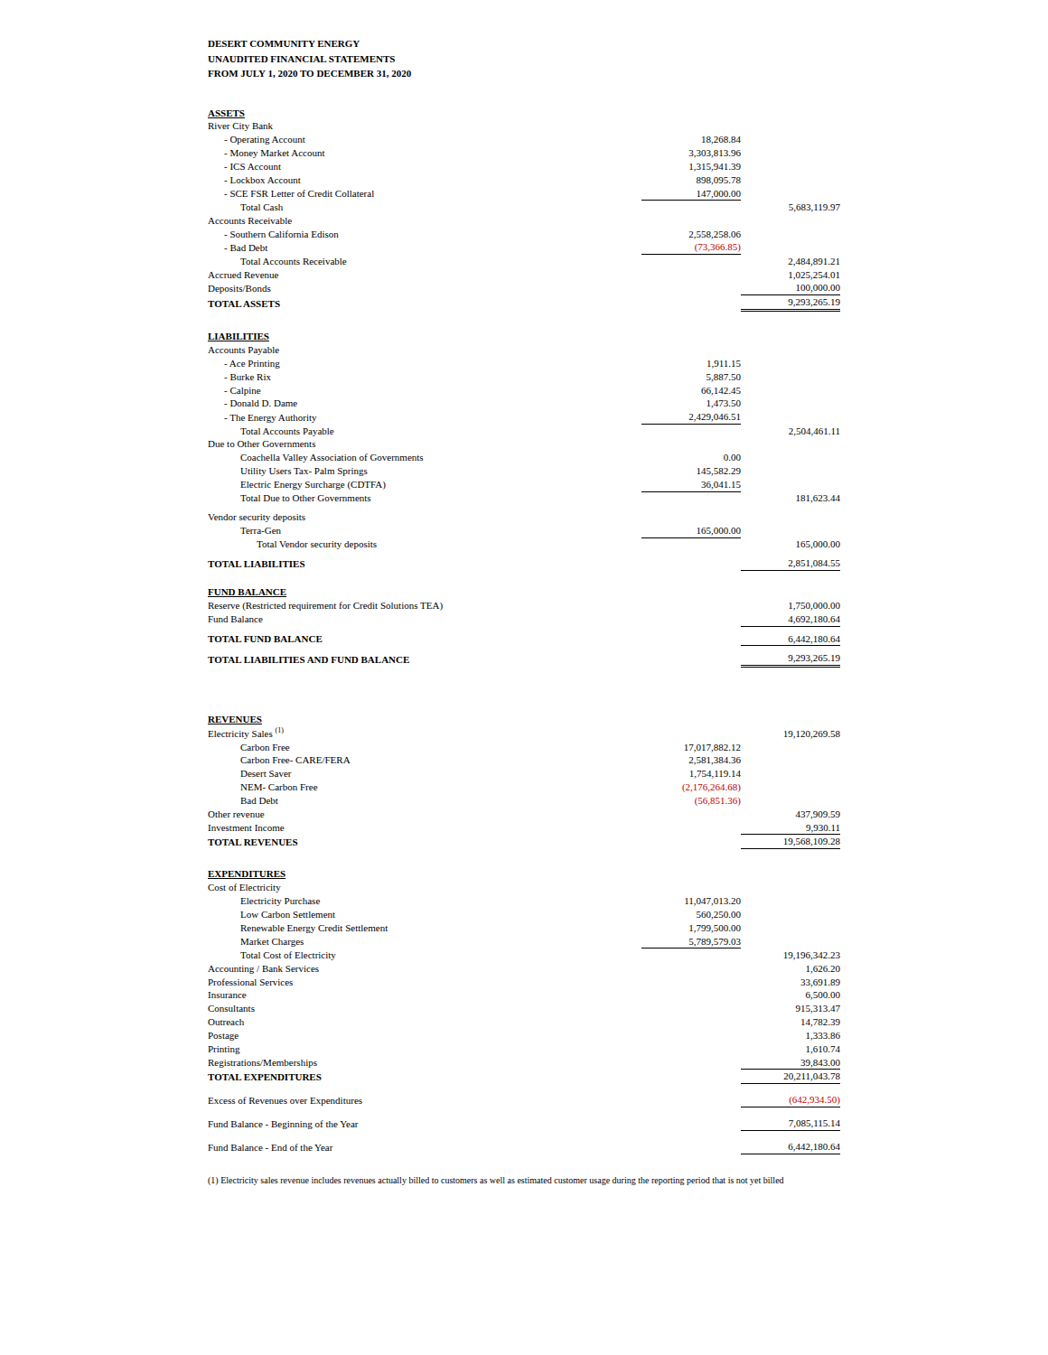DESERT COMMUNITY ENERGY
UNAUDITED FINANCIAL STATEMENTS
FROM JULY 1, 2020 TO DECEMBER 31, 2020
| ASSETS |
| River City Bank | | |
| - Operating Account | 18,268.84 | |
| - Money Market Account | 3,303,813.96 | |
| - ICS Account | 1,315,941.39 | |
| - Lockbox Account | 898,095.78 | |
| - SCE FSR Letter of Credit Collateral | 147,000.00 | |
| Total Cash | | 5,683,119.97 |
| Accounts Receivable | | |
| - Southern California Edison | 2,558,258.06 | |
| - Bad Debt | (73,366.85) | |
| Total Accounts Receivable | | 2,484,891.21 |
| Accrued Revenue | | 1,025,254.01 |
| Deposits/Bonds | | 100,000.00 |
| TOTAL ASSETS | | 9,293,265.19 |
| LIABILITIES |
| Accounts Payable | | |
| - Ace Printing | 1,911.15 | |
| - Burke Rix | 5,887.50 | |
| - Calpine | 66,142.45 | |
| - Donald D. Dame | 1,473.50 | |
| - The Energy Authority | 2,429,046.51 | |
| Total Accounts Payable | | 2,504,461.11 |
| Due to Other Governments | | |
| Coachella Valley Association of Governments | 0.00 | |
| Utility Users Tax- Palm Springs | 145,582.29 | |
| Electric Energy Surcharge (CDTFA) | 36,041.15 | |
| Total Due to Other Governments | | 181,623.44 |
| Vendor security deposits | | |
| Terra-Gen | 165,000.00 | |
| Total Vendor security deposits | | 165,000.00 |
| TOTAL LIABILITIES | | 2,851,084.55 |
| FUND BALANCE |
| Reserve (Restricted requirement for Credit Solutions TEA) | | 1,750,000.00 |
| Fund Balance | | 4,692,180.64 |
| TOTAL FUND BALANCE | | 6,442,180.64 |
| TOTAL LIABILITIES AND FUND BALANCE | | 9,293,265.19 |
| REVENUES |
| Electricity Sales (1) | | 19,120,269.58 |
| Carbon Free | 17,017,882.12 | |
| Carbon Free- CARE/FERA | 2,581,384.36 | |
| Desert Saver | 1,754,119.14 | |
| NEM- Carbon Free | (2,176,264.68) | |
| Bad Debt | (56,851.36) | |
| Other revenue | | 437,909.59 |
| Investment Income | | 9,930.11 |
| TOTAL REVENUES | | 19,568,109.28 |
| EXPENDITURES |
| Cost of Electricity | | |
| Electricity Purchase | 11,047,013.20 | |
| Low Carbon Settlement | 560,250.00 | |
| Renewable Energy Credit Settlement | 1,799,500.00 | |
| Market Charges | 5,789,579.03 | |
| Total Cost of Electricity | | 19,196,342.23 |
| Accounting / Bank Services | | 1,626.20 |
| Professional Services | | 33,691.89 |
| Insurance | | 6,500.00 |
| Consultants | | 915,313.47 |
| Outreach | | 14,782.39 |
| Postage | | 1,333.86 |
| Printing | | 1,610.74 |
| Registrations/Memberships | | 39,843.00 |
| TOTAL EXPENDITURES | | 20,211,043.78 |
| Excess of Revenues over Expenditures | | (642,934.50) |
| Fund Balance - Beginning of the Year | | 7,085,115.14 |
| Fund Balance - End of the Year | | 6,442,180.64 |
(1) Electricity sales revenue includes revenues actually billed to customers as well as estimated customer usage during the reporting period that is not yet billed